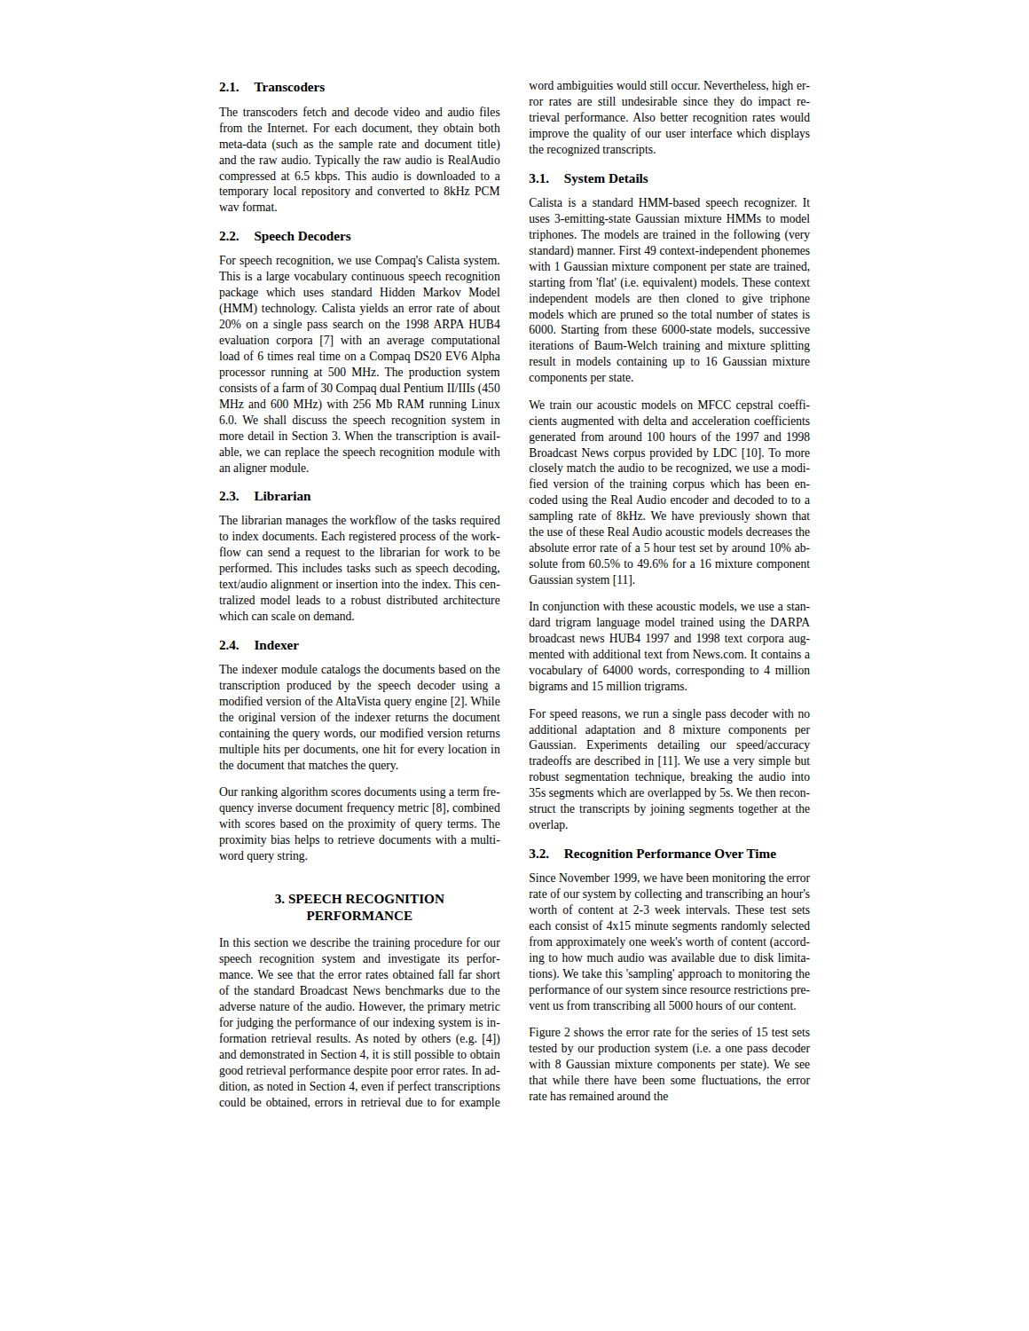2.1. Transcoders
The transcoders fetch and decode video and audio files from the Internet. For each document, they obtain both meta-data (such as the sample rate and document title) and the raw audio. Typically the raw audio is RealAudio compressed at 6.5 kbps. This audio is downloaded to a temporary local repository and converted to 8kHz PCM wav format.
2.2. Speech Decoders
For speech recognition, we use Compaq's Calista system. This is a large vocabulary continuous speech recognition package which uses standard Hidden Markov Model (HMM) technology. Calista yields an error rate of about 20% on a single pass search on the 1998 ARPA HUB4 evaluation corpora [7] with an average computational load of 6 times real time on a Compaq DS20 EV6 Alpha processor running at 500 MHz. The production system consists of a farm of 30 Compaq dual Pentium II/IIIs (450 MHz and 600 MHz) with 256 Mb RAM running Linux 6.0. We shall discuss the speech recognition system in more detail in Section 3. When the transcription is available, we can replace the speech recognition module with an aligner module.
2.3. Librarian
The librarian manages the workflow of the tasks required to index documents. Each registered process of the workflow can send a request to the librarian for work to be performed. This includes tasks such as speech decoding, text/audio alignment or insertion into the index. This centralized model leads to a robust distributed architecture which can scale on demand.
2.4. Indexer
The indexer module catalogs the documents based on the transcription produced by the speech decoder using a modified version of the AltaVista query engine [2]. While the original version of the indexer returns the document containing the query words, our modified version returns multiple hits per documents, one hit for every location in the document that matches the query.
Our ranking algorithm scores documents using a term frequency inverse document frequency metric [8], combined with scores based on the proximity of query terms. The proximity bias helps to retrieve documents with a multi-word query string.
3. SPEECH RECOGNITION
PERFORMANCE
In this section we describe the training procedure for our speech recognition system and investigate its performance. We see that the error rates obtained fall far short of the standard Broadcast News benchmarks due to the adverse nature of the audio. However, the primary metric for judging the performance of our indexing system is information retrieval results. As noted by others (e.g. [4]) and demonstrated in Section 4, it is still possible to obtain good retrieval performance despite poor error rates. In addition, as noted in Section 4, even if perfect transcriptions could be obtained, errors in retrieval due to for example word ambiguities would still occur. Nevertheless, high error rates are still undesirable since they do impact retrieval performance. Also better recognition rates would improve the quality of our user interface which displays the recognized transcripts.
3.1. System Details
Calista is a standard HMM-based speech recognizer. It uses 3-emitting-state Gaussian mixture HMMs to model triphones. The models are trained in the following (very standard) manner. First 49 context-independent phonemes with 1 Gaussian mixture component per state are trained, starting from 'flat' (i.e. equivalent) models. These context independent models are then cloned to give triphone models which are pruned so the total number of states is 6000. Starting from these 6000-state models, successive iterations of Baum-Welch training and mixture splitting result in models containing up to 16 Gaussian mixture components per state.
We train our acoustic models on MFCC cepstral coefficients augmented with delta and acceleration coefficients generated from around 100 hours of the 1997 and 1998 Broadcast News corpus provided by LDC [10]. To more closely match the audio to be recognized, we use a modified version of the training corpus which has been encoded using the Real Audio encoder and decoded to to a sampling rate of 8kHz. We have previously shown that the use of these Real Audio acoustic models decreases the absolute error rate of a 5 hour test set by around 10% absolute from 60.5% to 49.6% for a 16 mixture component Gaussian system [11].
In conjunction with these acoustic models, we use a standard trigram language model trained using the DARPA broadcast news HUB4 1997 and 1998 text corpora augmented with additional text from News.com. It contains a vocabulary of 64000 words, corresponding to 4 million bigrams and 15 million trigrams.
For speed reasons, we run a single pass decoder with no additional adaptation and 8 mixture components per Gaussian. Experiments detailing our speed/accuracy tradeoffs are described in [11]. We use a very simple but robust segmentation technique, breaking the audio into 35s segments which are overlapped by 5s. We then reconstruct the transcripts by joining segments together at the overlap.
3.2. Recognition Performance Over Time
Since November 1999, we have been monitoring the error rate of our system by collecting and transcribing an hour's worth of content at 2-3 week intervals. These test sets each consist of 4x15 minute segments randomly selected from approximately one week's worth of content (according to how much audio was available due to disk limitations). We take this 'sampling' approach to monitoring the performance of our system since resource restrictions prevent us from transcribing all 5000 hours of our content.
Figure 2 shows the error rate for the series of 15 test sets tested by our production system (i.e. a one pass decoder with 8 Gaussian mixture components per state). We see that while there have been some fluctuations, the error rate has remained around the